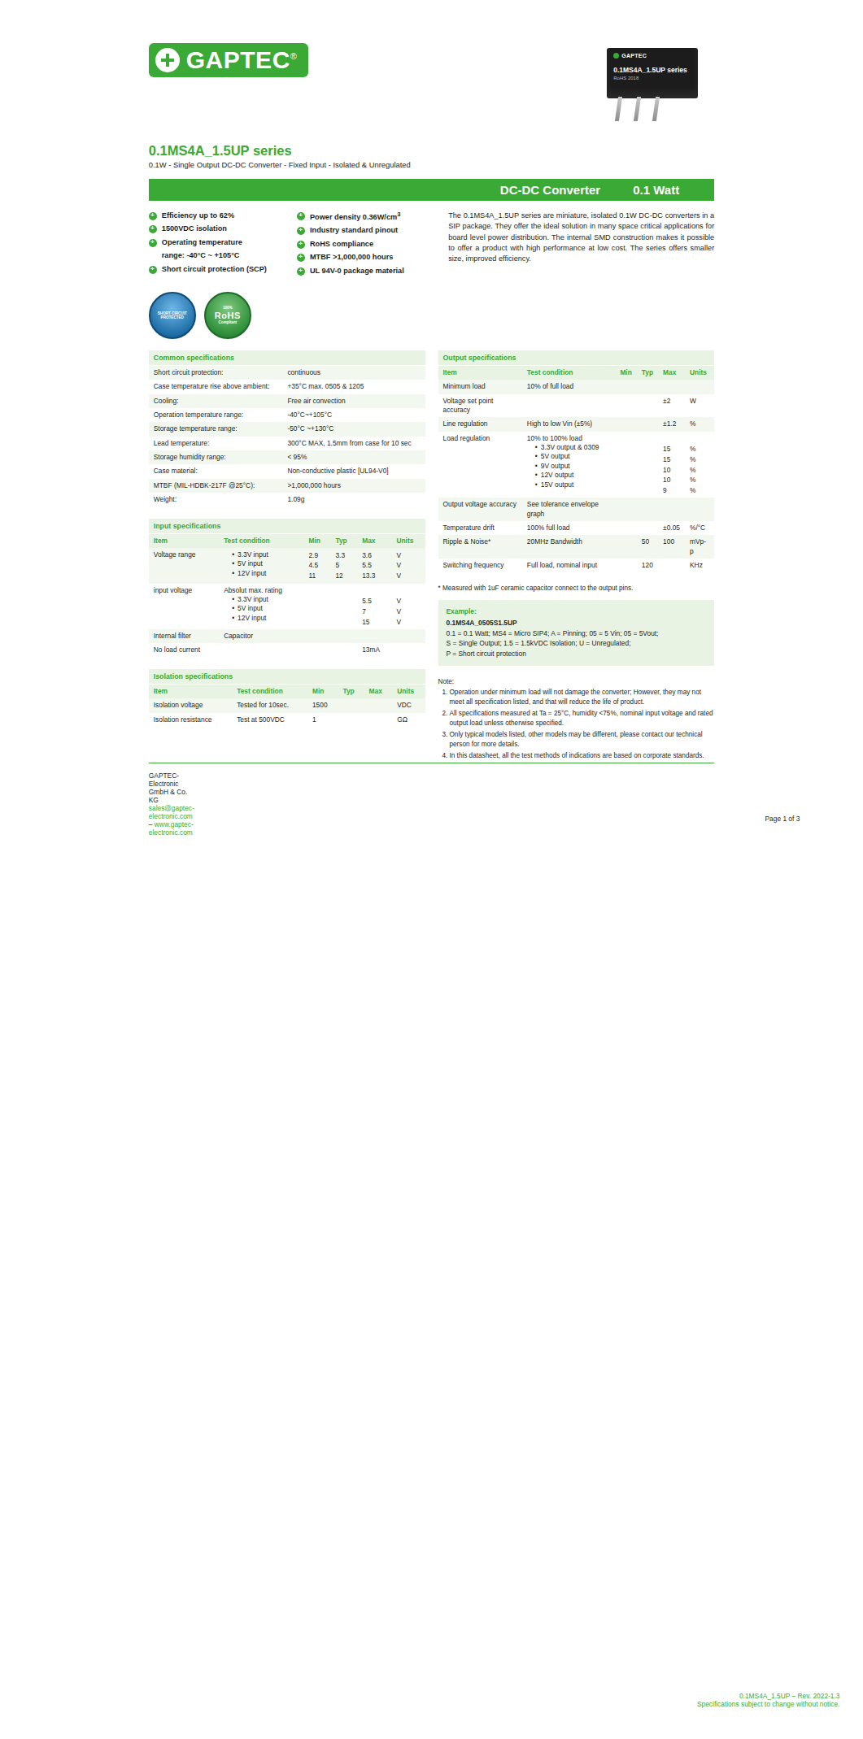GAPTEC®
GAPTEC
0.1MS4A_1.5UP series
RoHS 2018
0.1MS4A_1.5UP series
0.1W - Single Output DC-DC Converter - Fixed Input - Isolated & Unregulated
DC-DC Converter 0.1 Watt
Efficiency up to 62%
1500VDC isolation
Operating temperature
range: -40°C ~ +105°C
Short circuit protection (SCP)
Power density 0.36W/cm3
Industry standard pinout
RoHS compliance
MTBF >1,000,000 hours
UL 94V-0 package material
The 0.1MS4A_1.5UP series are miniature, isolated 0.1W DC-DC converters in a SIP package. They offer the ideal solution in many space critical applications for board level power distribution. The internal SMD construction makes it possible to offer a product with high performance at low cost. The series offers smaller size, improved efficiency.
SHORT CIRCUIT PROTECTED
100% RoHS Compliant
Common specifications
| Short circuit protection: | continuous |
| Case temperature rise above ambient: | +35°C max. 0505 & 1205 |
| Cooling: | Free air convection |
| Operation temperature range: | -40°C~+105°C |
| Storage temperature range: | -50°C ~+130°C |
| Lead temperature: | 300°C MAX, 1.5mm from case for 10 sec |
| Storage humidity range: | < 95% |
| Case material: | Non-conductive plastic [UL94-V0] |
| MTBF (MIL-HDBK-217F @25°C): | >1,000,000 hours |
| Weight: | 1.09g |
Input specifications
| Item | Test condition | Min | Typ | Max | Units |
| --- | --- | --- | --- | --- | --- |
| Voltage range | 3.3V input 5V input 12V input | 2.9 4.5 11 | 3.3 5 12 | 3.6 5.5 13.3 | V V V |
| input voltage | Absolut max. rating 3.3V input 5V input 12V input | | | 5.5 7 15 | V V V |
| Internal filter | Capacitor | | | | |
| No load current | | | | 13mA | |
Isolation specifications
| Item | Test condition | Min | Typ | Max | Units |
| --- | --- | --- | --- | --- | --- |
| Isolation voltage | Tested for 10sec. | 1500 | | | VDC |
| Isolation resistance | Test at 500VDC | 1 | | | GΩ |
Output specifications
| Item | Test condition | Min | Typ | Max | Units |
| --- | --- | --- | --- | --- | --- |
| Minimum load | 10% of full load | | | | |
| Voltage set point accuracy | | | | ±2 | W |
| Line regulation | High to low Vin (±5%) | | | ±1.2 | % |
| Load regulation | 10% to 100% load 3.3V output & 0309 5V output 9V output 12V output 15V output | | | 15 15 10 10 9 | % % % % % |
| Output voltage accuracy | See tolerance envelope graph | | | | |
| Temperature drift | 100% full load | | | ±0.05 | %/°C |
| Ripple & Noise* | 20MHz Bandwidth | | 50 | 100 | mVp-p |
| Switching frequency | Full load, nominal input | | 120 | | KHz |
* Measured with 1uF ceramic capacitor connect to the output pins.
Example:
0.1MS4A_0505S1.5UP
0.1 = 0.1 Watt; MS4 = Micro SIP4; A = Pinning; 05 = 5 Vin; 05 = 5Vout;
S = Single Output; 1.5 = 1.5kVDC Isolation; U = Unregulated;
P = Short circuit protection
Note:
Operation under minimum load will not damage the converter; However, they may not meet all specification listed, and that will reduce the life of product.
All specifications measured at Ta = 25°C, humidity <75%, nominal input voltage and rated output load unless otherwise specified.
Only typical models listed, other models may be different, please contact our technical person for more details.
In this datasheet, all the test methods of indications are based on corporate standards.
GAPTEC-Electronic GmbH & Co. KG
sales@gaptec-electronic.com – www.gaptec-electronic.com
Page 1 of 3
0.1MS4A_1.5UP – Rev. 2022-1.3
Specifications subject to change without notice.